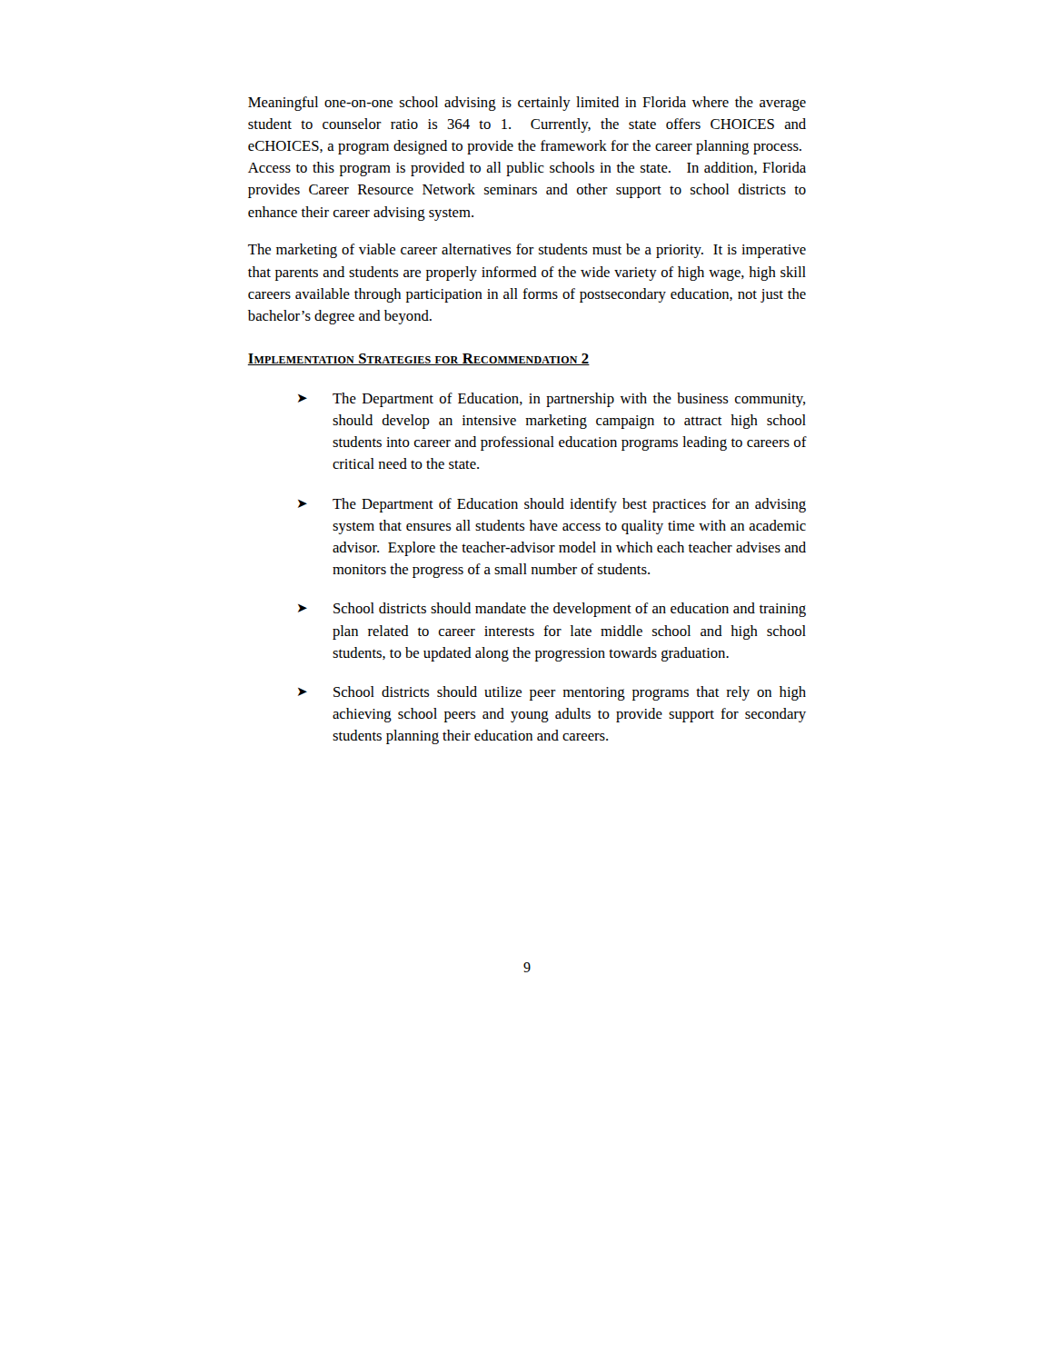Meaningful one-on-one school advising is certainly limited in Florida where the average student to counselor ratio is 364 to 1. Currently, the state offers CHOICES and eCHOICES, a program designed to provide the framework for the career planning process. Access to this program is provided to all public schools in the state. In addition, Florida provides Career Resource Network seminars and other support to school districts to enhance their career advising system.
The marketing of viable career alternatives for students must be a priority. It is imperative that parents and students are properly informed of the wide variety of high wage, high skill careers available through participation in all forms of postsecondary education, not just the bachelor’s degree and beyond.
Implementation Strategies for Recommendation 2
The Department of Education, in partnership with the business community, should develop an intensive marketing campaign to attract high school students into career and professional education programs leading to careers of critical need to the state.
The Department of Education should identify best practices for an advising system that ensures all students have access to quality time with an academic advisor. Explore the teacher-advisor model in which each teacher advises and monitors the progress of a small number of students.
School districts should mandate the development of an education and training plan related to career interests for late middle school and high school students, to be updated along the progression towards graduation.
School districts should utilize peer mentoring programs that rely on high achieving school peers and young adults to provide support for secondary students planning their education and careers.
9